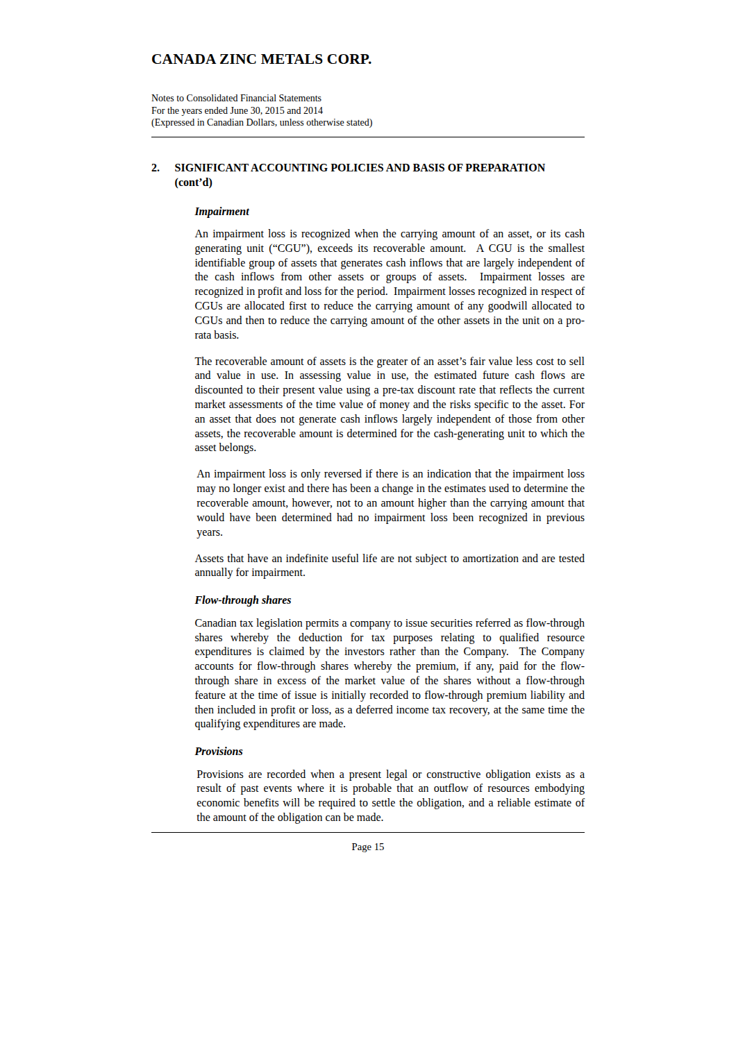CANADA ZINC METALS CORP.
Notes to Consolidated Financial Statements
For the years ended June 30, 2015 and 2014
(Expressed in Canadian Dollars, unless otherwise stated)
2. SIGNIFICANT ACCOUNTING POLICIES AND BASIS OF PREPARATION (cont’d)
Impairment
An impairment loss is recognized when the carrying amount of an asset, or its cash generating unit (“CGU”), exceeds its recoverable amount. A CGU is the smallest identifiable group of assets that generates cash inflows that are largely independent of the cash inflows from other assets or groups of assets. Impairment losses are recognized in profit and loss for the period. Impairment losses recognized in respect of CGUs are allocated first to reduce the carrying amount of any goodwill allocated to CGUs and then to reduce the carrying amount of the other assets in the unit on a pro-rata basis.
The recoverable amount of assets is the greater of an asset’s fair value less cost to sell and value in use. In assessing value in use, the estimated future cash flows are discounted to their present value using a pre-tax discount rate that reflects the current market assessments of the time value of money and the risks specific to the asset. For an asset that does not generate cash inflows largely independent of those from other assets, the recoverable amount is determined for the cash-generating unit to which the asset belongs.
An impairment loss is only reversed if there is an indication that the impairment loss may no longer exist and there has been a change in the estimates used to determine the recoverable amount, however, not to an amount higher than the carrying amount that would have been determined had no impairment loss been recognized in previous years.
Assets that have an indefinite useful life are not subject to amortization and are tested annually for impairment.
Flow-through shares
Canadian tax legislation permits a company to issue securities referred as flow-through shares whereby the deduction for tax purposes relating to qualified resource expenditures is claimed by the investors rather than the Company. The Company accounts for flow-through shares whereby the premium, if any, paid for the flow-through share in excess of the market value of the shares without a flow-through feature at the time of issue is initially recorded to flow-through premium liability and then included in profit or loss, as a deferred income tax recovery, at the same time the qualifying expenditures are made.
Provisions
Provisions are recorded when a present legal or constructive obligation exists as a result of past events where it is probable that an outflow of resources embodying economic benefits will be required to settle the obligation, and a reliable estimate of the amount of the obligation can be made.
Page 15